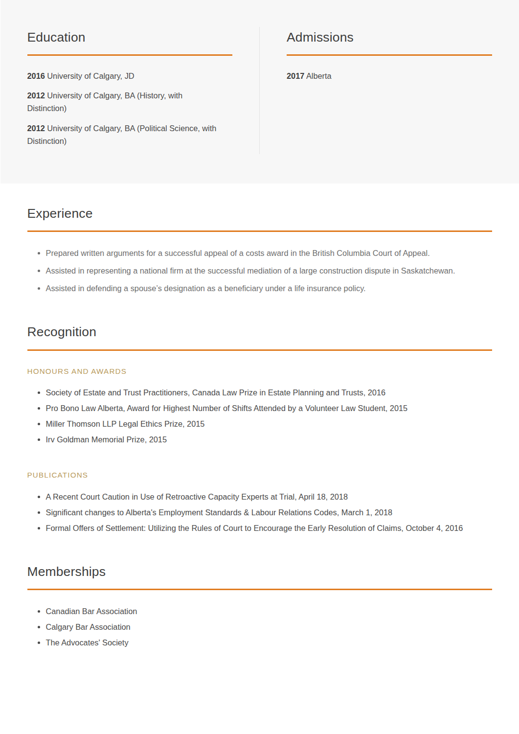Education
2016 University of Calgary, JD
2012 University of Calgary, BA (History, with Distinction)
2012 University of Calgary, BA (Political Science, with Distinction)
Admissions
2017 Alberta
Experience
Prepared written arguments for a successful appeal of a costs award in the British Columbia Court of Appeal.
Assisted in representing a national firm at the successful mediation of a large construction dispute in Saskatchewan.
Assisted in defending a spouse’s designation as a beneficiary under a life insurance policy.
Recognition
Honours and Awards
Society of Estate and Trust Practitioners, Canada Law Prize in Estate Planning and Trusts, 2016
Pro Bono Law Alberta, Award for Highest Number of Shifts Attended by a Volunteer Law Student, 2015
Miller Thomson LLP Legal Ethics Prize, 2015
Irv Goldman Memorial Prize, 2015
Publications
A Recent Court Caution in Use of Retroactive Capacity Experts at Trial, April 18, 2018
Significant changes to Alberta's Employment Standards & Labour Relations Codes, March 1, 2018
Formal Offers of Settlement: Utilizing the Rules of Court to Encourage the Early Resolution of Claims, October 4, 2016
Memberships
Canadian Bar Association
Calgary Bar Association
The Advocates' Society